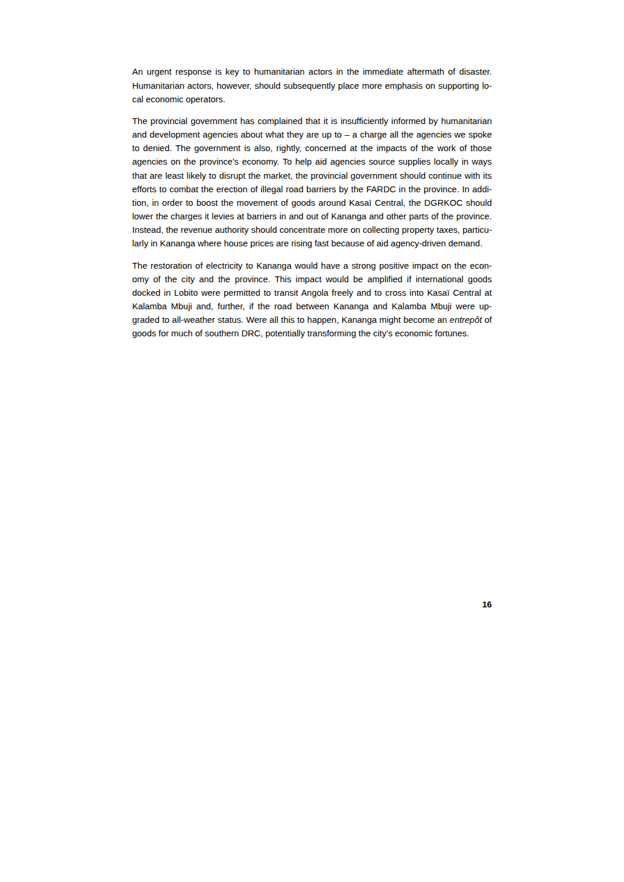An urgent response is key to humanitarian actors in the immediate aftermath of disaster. Humanitarian actors, however, should subsequently place more emphasis on supporting local economic operators.
The provincial government has complained that it is insufficiently informed by humanitarian and development agencies about what they are up to – a charge all the agencies we spoke to denied. The government is also, rightly, concerned at the impacts of the work of those agencies on the province’s economy. To help aid agencies source supplies locally in ways that are least likely to disrupt the market, the provincial government should continue with its efforts to combat the erection of illegal road barriers by the FARDC in the province. In addition, in order to boost the movement of goods around Kasaï Central, the DGRKOC should lower the charges it levies at barriers in and out of Kananga and other parts of the province. Instead, the revenue authority should concentrate more on collecting property taxes, particularly in Kananga where house prices are rising fast because of aid agency-driven demand.
The restoration of electricity to Kananga would have a strong positive impact on the economy of the city and the province. This impact would be amplified if international goods docked in Lobito were permitted to transit Angola freely and to cross into Kasaï Central at Kalamba Mbuji and, further, if the road between Kananga and Kalamba Mbuji were upgraded to all-weather status. Were all this to happen, Kananga might become an entrepôt of goods for much of southern DRC, potentially transforming the city’s economic fortunes.
16